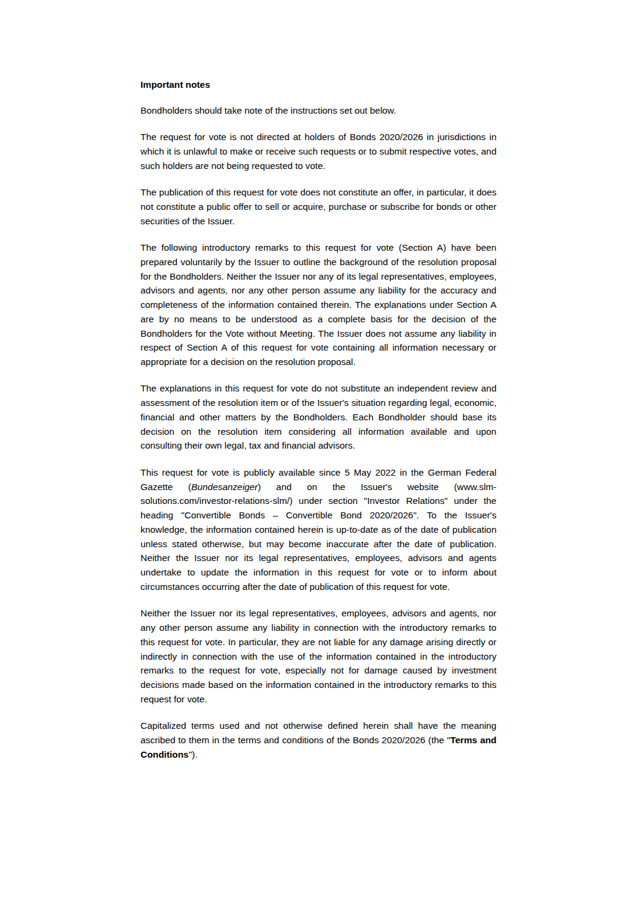Important notes
Bondholders should take note of the instructions set out below.
The request for vote is not directed at holders of Bonds 2020/2026 in jurisdictions in which it is unlawful to make or receive such requests or to submit respective votes, and such holders are not being requested to vote.
The publication of this request for vote does not constitute an offer, in particular, it does not constitute a public offer to sell or acquire, purchase or subscribe for bonds or other securities of the Issuer.
The following introductory remarks to this request for vote (Section A) have been prepared voluntarily by the Issuer to outline the background of the resolution proposal for the Bondholders. Neither the Issuer nor any of its legal representatives, employees, advisors and agents, nor any other person assume any liability for the accuracy and completeness of the information contained therein. The explanations under Section A are by no means to be understood as a complete basis for the decision of the Bondholders for the Vote without Meeting. The Issuer does not assume any liability in respect of Section A of this request for vote containing all information necessary or appropriate for a decision on the resolution proposal.
The explanations in this request for vote do not substitute an independent review and assessment of the resolution item or of the Issuer's situation regarding legal, economic, financial and other matters by the Bondholders. Each Bondholder should base its decision on the resolution item considering all information available and upon consulting their own legal, tax and financial advisors.
This request for vote is publicly available since 5 May 2022 in the German Federal Gazette (Bundesanzeiger) and on the Issuer's website (www.slm-solutions.com/investor-relations-slm/) under section "Investor Relations" under the heading "Convertible Bonds – Convertible Bond 2020/2026". To the Issuer's knowledge, the information contained herein is up-to-date as of the date of publication unless stated otherwise, but may become inaccurate after the date of publication. Neither the Issuer nor its legal representatives, employees, advisors and agents undertake to update the information in this request for vote or to inform about circumstances occurring after the date of publication of this request for vote.
Neither the Issuer nor its legal representatives, employees, advisors and agents, nor any other person assume any liability in connection with the introductory remarks to this request for vote. In particular, they are not liable for any damage arising directly or indirectly in connection with the use of the information contained in the introductory remarks to the request for vote, especially not for damage caused by investment decisions made based on the information contained in the introductory remarks to this request for vote.
Capitalized terms used and not otherwise defined herein shall have the meaning ascribed to them in the terms and conditions of the Bonds 2020/2026 (the "Terms and Conditions").